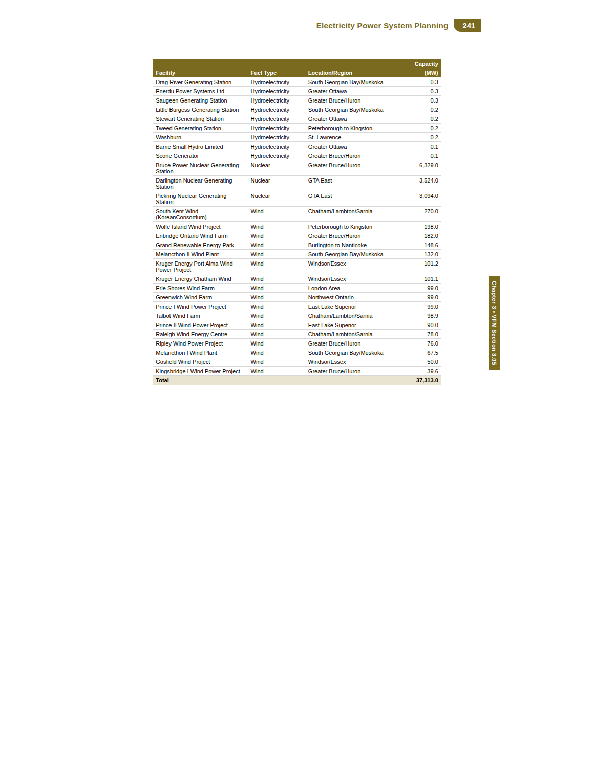Electricity Power System Planning 241
Chapter 3 • VFM Section 3.05
| | | | Capacity |
| --- | --- | --- | --- |
| Facility | Fuel Type | Location/Region | (MW) |
| Drag River Generating Station | Hydroelectricity | South Georgian Bay/Muskoka | 0.3 |
| Enerdu Power Systems Ltd. | Hydroelectricity | Greater Ottawa | 0.3 |
| Saugeen Generating Station | Hydroelectricity | Greater Bruce/Huron | 0.3 |
| Little Burgess Generating Station | Hydroelectricity | South Georgian Bay/Muskoka | 0.2 |
| Stewart Generating Station | Hydroelectricity | Greater Ottawa | 0.2 |
| Tweed Generating Station | Hydroelectricity | Peterborough to Kingston | 0.2 |
| Washburn | Hydroelectricity | St. Lawrence | 0.2 |
| Barrie Small Hydro Limited | Hydroelectricity | Greater Ottawa | 0.1 |
| Scone Generator | Hydroelectricity | Greater Bruce/Huron | 0.1 |
| Bruce Power Nuclear Generating Station | Nuclear | Greater Bruce/Huron | 6,329.0 |
| Darlington Nuclear Generating Station | Nuclear | GTA East | 3,524.0 |
| Pickring Nuclear Generating Station | Nuclear | GTA East | 3,094.0 |
| South Kent Wind (KoreanConsortium) | Wind | Chatham/Lambton/Sarnia | 270.0 |
| Wolfe Island Wind Project | Wind | Peterborough to Kingston | 198.0 |
| Enbridge Ontario Wind Farm | Wind | Greater Bruce/Huron | 182.0 |
| Grand Renewable Energy Park | Wind | Burlington to Nanticoke | 148.6 |
| Melancthon II Wind Plant | Wind | South Georgian Bay/Muskoka | 132.0 |
| Kruger Energy Port Alma Wind Power Project | Wind | Windsor/Essex | 101.2 |
| Kruger Energy Chatham Wind | Wind | Windsor/Essex | 101.1 |
| Erie Shores Wind Farm | Wind | London Area | 99.0 |
| Greenwich Wind Farm | Wind | Northwest Ontario | 99.0 |
| Prince I Wind Power Project | Wind | East Lake Superior | 99.0 |
| Talbot Wind Farm | Wind | Chatham/Lambton/Sarnia | 98.9 |
| Prince II Wind Power Project | Wind | East Lake Superior | 90.0 |
| Raleigh Wind Energy Centre | Wind | Chatham/Lambton/Sarnia | 78.0 |
| Ripley Wind Power Project | Wind | Greater Bruce/Huron | 76.0 |
| Melancthon I Wind Plant | Wind | South Georgian Bay/Muskoka | 67.5 |
| Gosfield Wind Project | Wind | Windsor/Essex | 50.0 |
| Kingsbridge I Wind Power Project | Wind | Greater Bruce/Huron | 39.6 |
| Total | | | 37,313.0 |